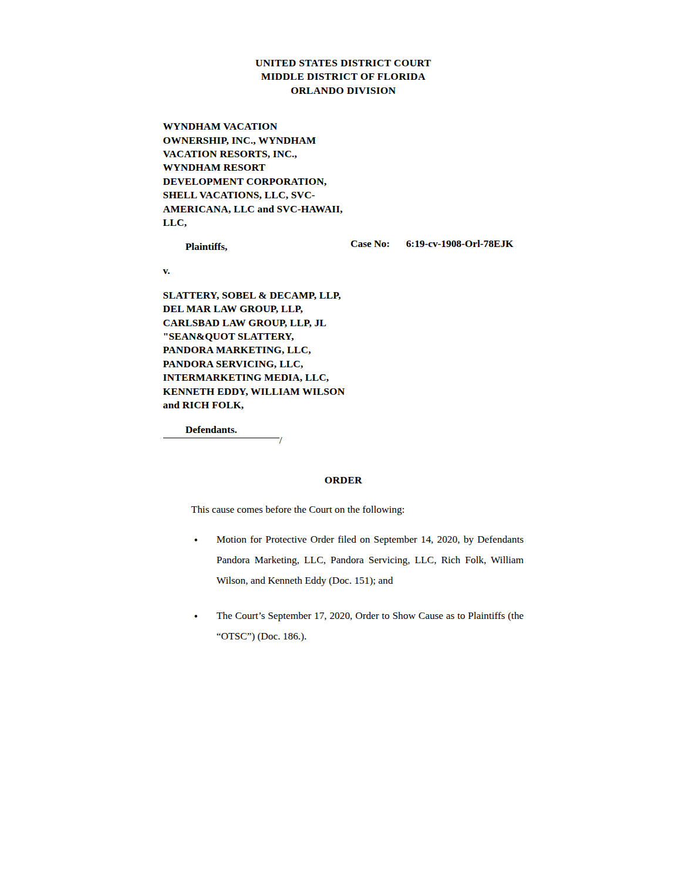UNITED STATES DISTRICT COURT
MIDDLE DISTRICT OF FLORIDA
ORLANDO DIVISION
| WYNDHAM VACATION OWNERSHIP, INC., WYNDHAM VACATION RESORTS, INC., WYNDHAM RESORT DEVELOPMENT CORPORATION, SHELL VACATIONS, LLC, SVC- AMERICANA, LLC and SVC-HAWAII, LLC, Plaintiffs, v. SLATTERY, SOBEL & DECAMP, LLP, DEL MAR LAW GROUP, LLP, CARLSBAD LAW GROUP, LLP, JL "SEAN&QUOT SLATTERY, PANDORA MARKETING, LLC, PANDORA SERVICING, LLC, INTERMARKETING MEDIA, LLC, KENNETH EDDY, WILLIAM WILSON and RICH FOLK, Defendants. / | Case No: 6:19-cv-1908-Orl-78EJK |
ORDER
This cause comes before the Court on the following:
Motion for Protective Order filed on September 14, 2020, by Defendants Pandora Marketing, LLC, Pandora Servicing, LLC, Rich Folk, William Wilson, and Kenneth Eddy (Doc. 151); and
The Court’s September 17, 2020, Order to Show Cause as to Plaintiffs (the “OTSC”) (Doc. 186.).